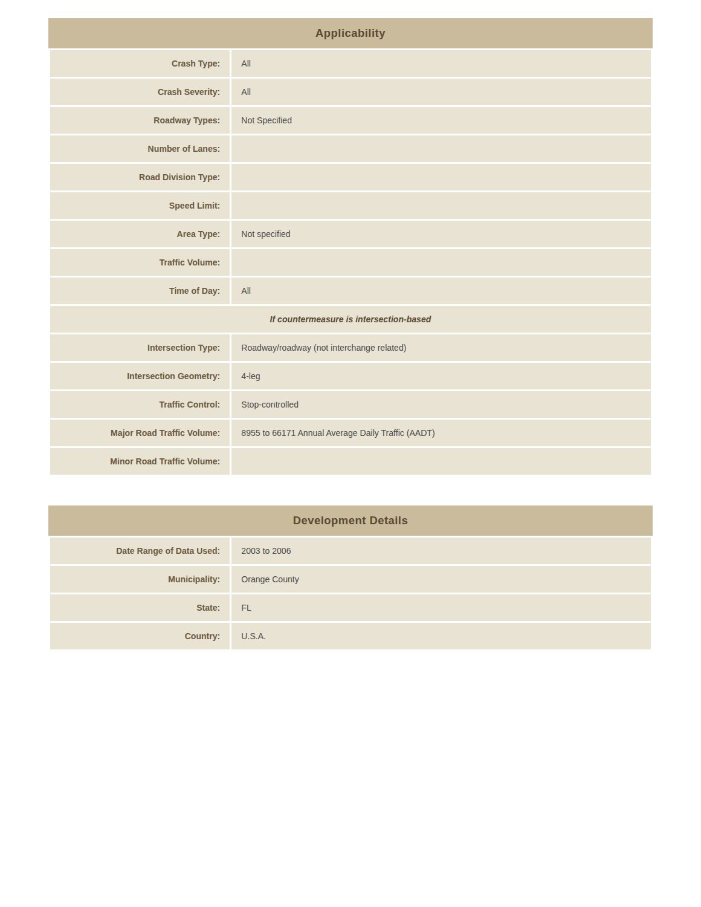Applicability
| Crash Type: | All |
| Crash Severity: | All |
| Roadway Types: | Not Specified |
| Number of Lanes: | |
| Road Division Type: | |
| Speed Limit: | |
| Area Type: | Not specified |
| Traffic Volume: | |
| Time of Day: | All |
| If countermeasure is intersection-based |
| Intersection Type: | Roadway/roadway (not interchange related) |
| Intersection Geometry: | 4-leg |
| Traffic Control: | Stop-controlled |
| Major Road Traffic Volume: | 8955 to 66171 Annual Average Daily Traffic (AADT) |
| Minor Road Traffic Volume: | |
Development Details
| Date Range of Data Used: | 2003 to 2006 |
| Municipality: | Orange County |
| State: | FL |
| Country: | U.S.A. |